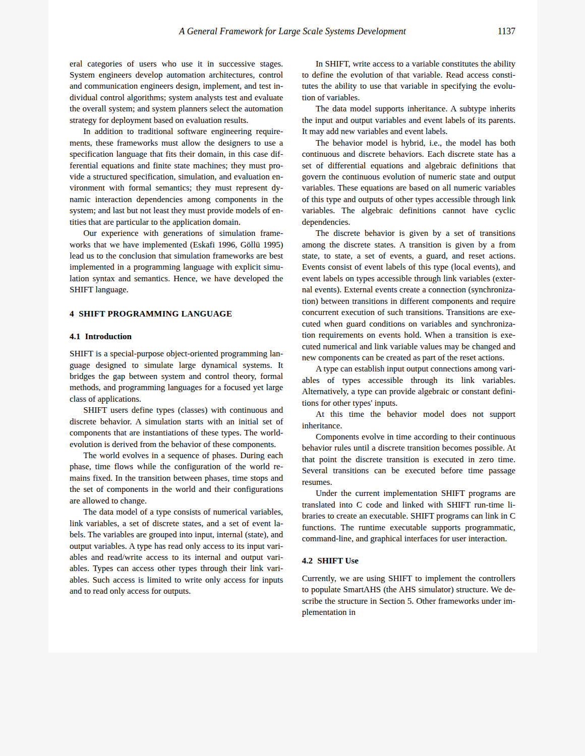A General Framework for Large Scale Systems Development 1137
eral categories of users who use it in successive stages. System engineers develop automation architectures, control and communication engineers design, implement, and test individual control algorithms; system analysts test and evaluate the overall system; and system planners select the automation strategy for deployment based on evaluation results.
In addition to traditional software engineering requirements, these frameworks must allow the designers to use a specification language that fits their domain, in this case differential equations and finite state machines; they must provide a structured specification, simulation, and evaluation environment with formal semantics; they must represent dynamic interaction dependencies among components in the system; and last but not least they must provide models of entities that are particular to the application domain.
Our experience with generations of simulation frameworks that we have implemented (Eskafi 1996, Göllü 1995) lead us to the conclusion that simulation frameworks are best implemented in a programming language with explicit simulation syntax and semantics. Hence, we have developed the SHIFT language.
4 SHIFT PROGRAMMING LANGUAGE
4.1 Introduction
SHIFT is a special-purpose object-oriented programming language designed to simulate large dynamical systems. It bridges the gap between system and control theory, formal methods, and programming languages for a focused yet large class of applications.
SHIFT users define types (classes) with continuous and discrete behavior. A simulation starts with an initial set of components that are instantiations of these types. The world-evolution is derived from the behavior of these components.
The world evolves in a sequence of phases. During each phase, time flows while the configuration of the world remains fixed. In the transition between phases, time stops and the set of components in the world and their configurations are allowed to change.
The data model of a type consists of numerical variables, link variables, a set of discrete states, and a set of event labels. The variables are grouped into input, internal (state), and output variables. A type has read only access to its input variables and read/write access to its internal and output variables. Types can access other types through their link variables. Such access is limited to write only access for inputs and to read only access for outputs.
In SHIFT, write access to a variable constitutes the ability to define the evolution of that variable. Read access constitutes the ability to use that variable in specifying the evolution of variables.
The data model supports inheritance. A subtype inherits the input and output variables and event labels of its parents. It may add new variables and event labels.
The behavior model is hybrid, i.e., the model has both continuous and discrete behaviors. Each discrete state has a set of differential equations and algebraic definitions that govern the continuous evolution of numeric state and output variables. These equations are based on all numeric variables of this type and outputs of other types accessible through link variables. The algebraic definitions cannot have cyclic dependencies.
The discrete behavior is given by a set of transitions among the discrete states. A transition is given by a from state, to state, a set of events, a guard, and reset actions. Events consist of event labels of this type (local events), and event labels on types accessible through link variables (external events). External events create a connection (synchronization) between transitions in different components and require concurrent execution of such transitions. Transitions are executed when guard conditions on variables and synchronization requirements on events hold. When a transition is executed numerical and link variable values may be changed and new components can be created as part of the reset actions.
A type can establish input output connections among variables of types accessible through its link variables. Alternatively, a type can provide algebraic or constant definitions for other types' inputs.
At this time the behavior model does not support inheritance.
Components evolve in time according to their continuous behavior rules until a discrete transition becomes possible. At that point the discrete transition is executed in zero time. Several transitions can be executed before time passage resumes.
Under the current implementation SHIFT programs are translated into C code and linked with SHIFT run-time libraries to create an executable. SHIFT programs can link in C functions. The runtime executable supports programmatic, command-line, and graphical interfaces for user interaction.
4.2 SHIFT Use
Currently, we are using SHIFT to implement the controllers to populate SmartAHS (the AHS simulator) structure. We describe the structure in Section 5. Other frameworks under implementation in